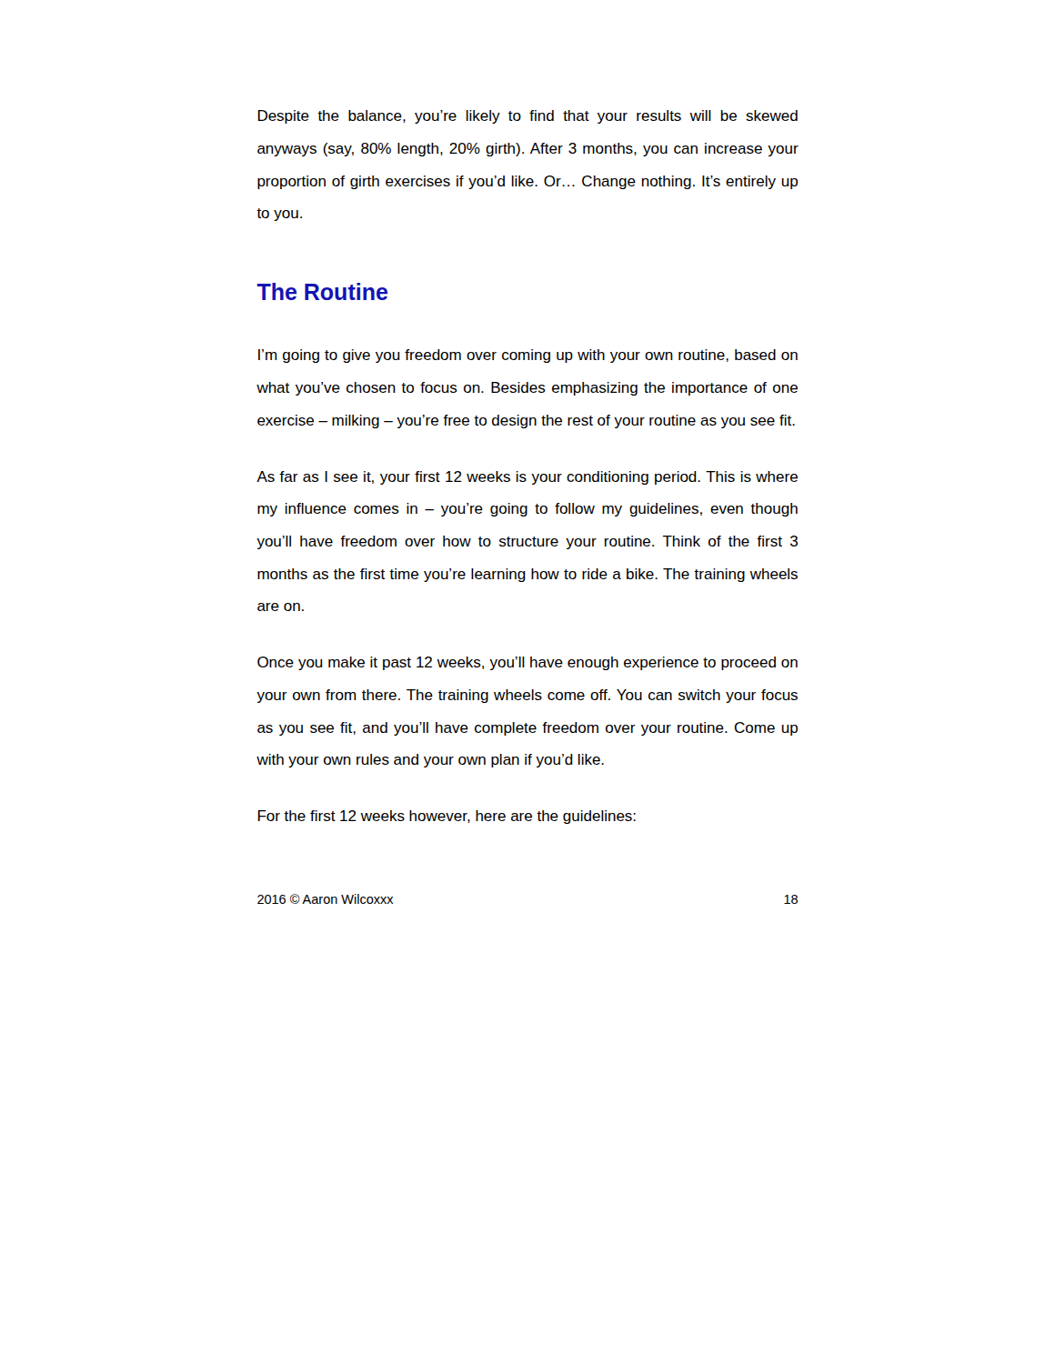Despite the balance, you’re likely to find that your results will be skewed anyways (say, 80% length, 20% girth). After 3 months, you can increase your proportion of girth exercises if you’d like. Or… Change nothing. It’s entirely up to you.
The Routine
I’m going to give you freedom over coming up with your own routine, based on what you’ve chosen to focus on. Besides emphasizing the importance of one exercise – milking – you’re free to design the rest of your routine as you see fit.
As far as I see it, your first 12 weeks is your conditioning period. This is where my influence comes in – you’re going to follow my guidelines, even though you’ll have freedom over how to structure your routine. Think of the first 3 months as the first time you’re learning how to ride a bike. The training wheels are on.
Once you make it past 12 weeks, you’ll have enough experience to proceed on your own from there. The training wheels come off. You can switch your focus as you see fit, and you’ll have complete freedom over your routine. Come up with your own rules and your own plan if you’d like.
For the first 12 weeks however, here are the guidelines:
2016 © Aaron Wilcoxxx
18